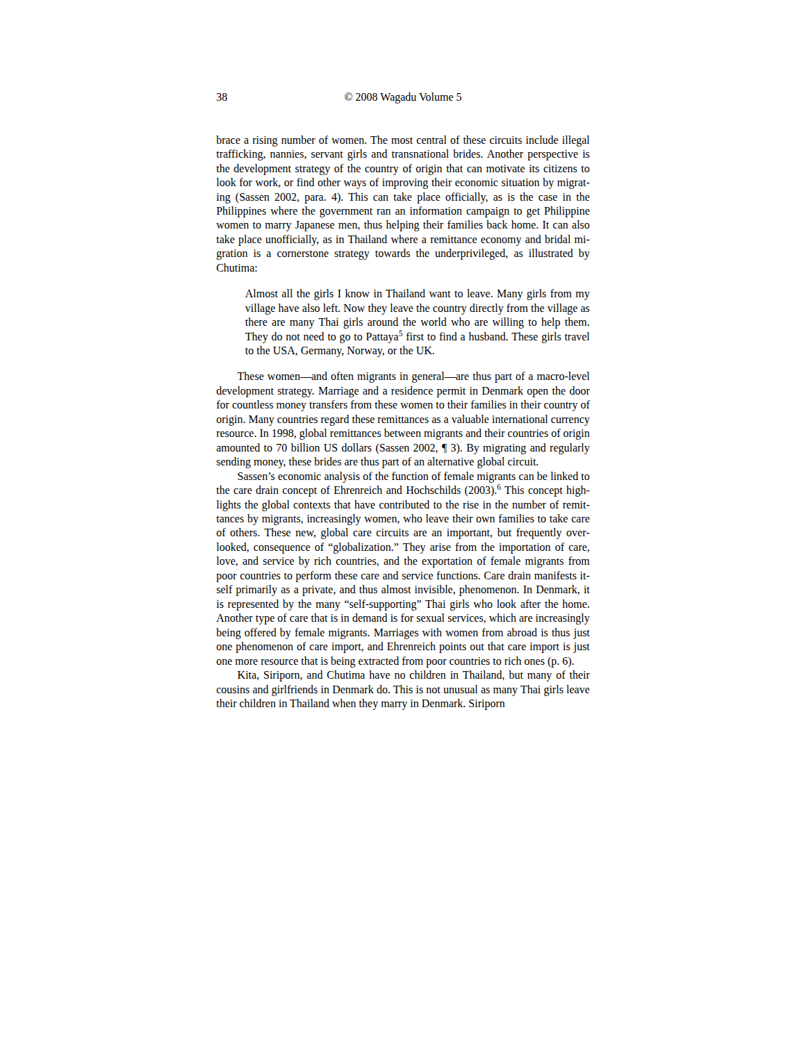38 © 2008 Wagadu Volume 5
brace a rising number of women. The most central of these circuits include illegal trafficking, nannies, servant girls and transnational brides. Another perspective is the development strategy of the country of origin that can motivate its citizens to look for work, or find other ways of improving their economic situation by migrating (Sassen 2002, para. 4). This can take place officially, as is the case in the Philippines where the government ran an information campaign to get Philippine women to marry Japanese men, thus helping their families back home. It can also take place unofficially, as in Thailand where a remittance economy and bridal migration is a cornerstone strategy towards the underprivileged, as illustrated by Chutima:
Almost all the girls I know in Thailand want to leave. Many girls from my village have also left. Now they leave the country directly from the village as there are many Thai girls around the world who are willing to help them. They do not need to go to Pattaya5 first to find a husband. These girls travel to the USA, Germany, Norway, or the UK.
These women—and often migrants in general—are thus part of a macro-level development strategy. Marriage and a residence permit in Denmark open the door for countless money transfers from these women to their families in their country of origin. Many countries regard these remittances as a valuable international currency resource. In 1998, global remittances between migrants and their countries of origin amounted to 70 billion US dollars (Sassen 2002, ¶ 3). By migrating and regularly sending money, these brides are thus part of an alternative global circuit.
Sassen’s economic analysis of the function of female migrants can be linked to the care drain concept of Ehrenreich and Hochschilds (2003).6 This concept highlights the global contexts that have contributed to the rise in the number of remittances by migrants, increasingly women, who leave their own families to take care of others. These new, global care circuits are an important, but frequently overlooked, consequence of “globalization.” They arise from the importation of care, love, and service by rich countries, and the exportation of female migrants from poor countries to perform these care and service functions. Care drain manifests itself primarily as a private, and thus almost invisible, phenomenon. In Denmark, it is represented by the many “self-supporting” Thai girls who look after the home. Another type of care that is in demand is for sexual services, which are increasingly being offered by female migrants. Marriages with women from abroad is thus just one phenomenon of care import, and Ehrenreich points out that care import is just one more resource that is being extracted from poor countries to rich ones (p. 6).
Kita, Siriporn, and Chutima have no children in Thailand, but many of their cousins and girlfriends in Denmark do. This is not unusual as many Thai girls leave their children in Thailand when they marry in Denmark. Siriporn